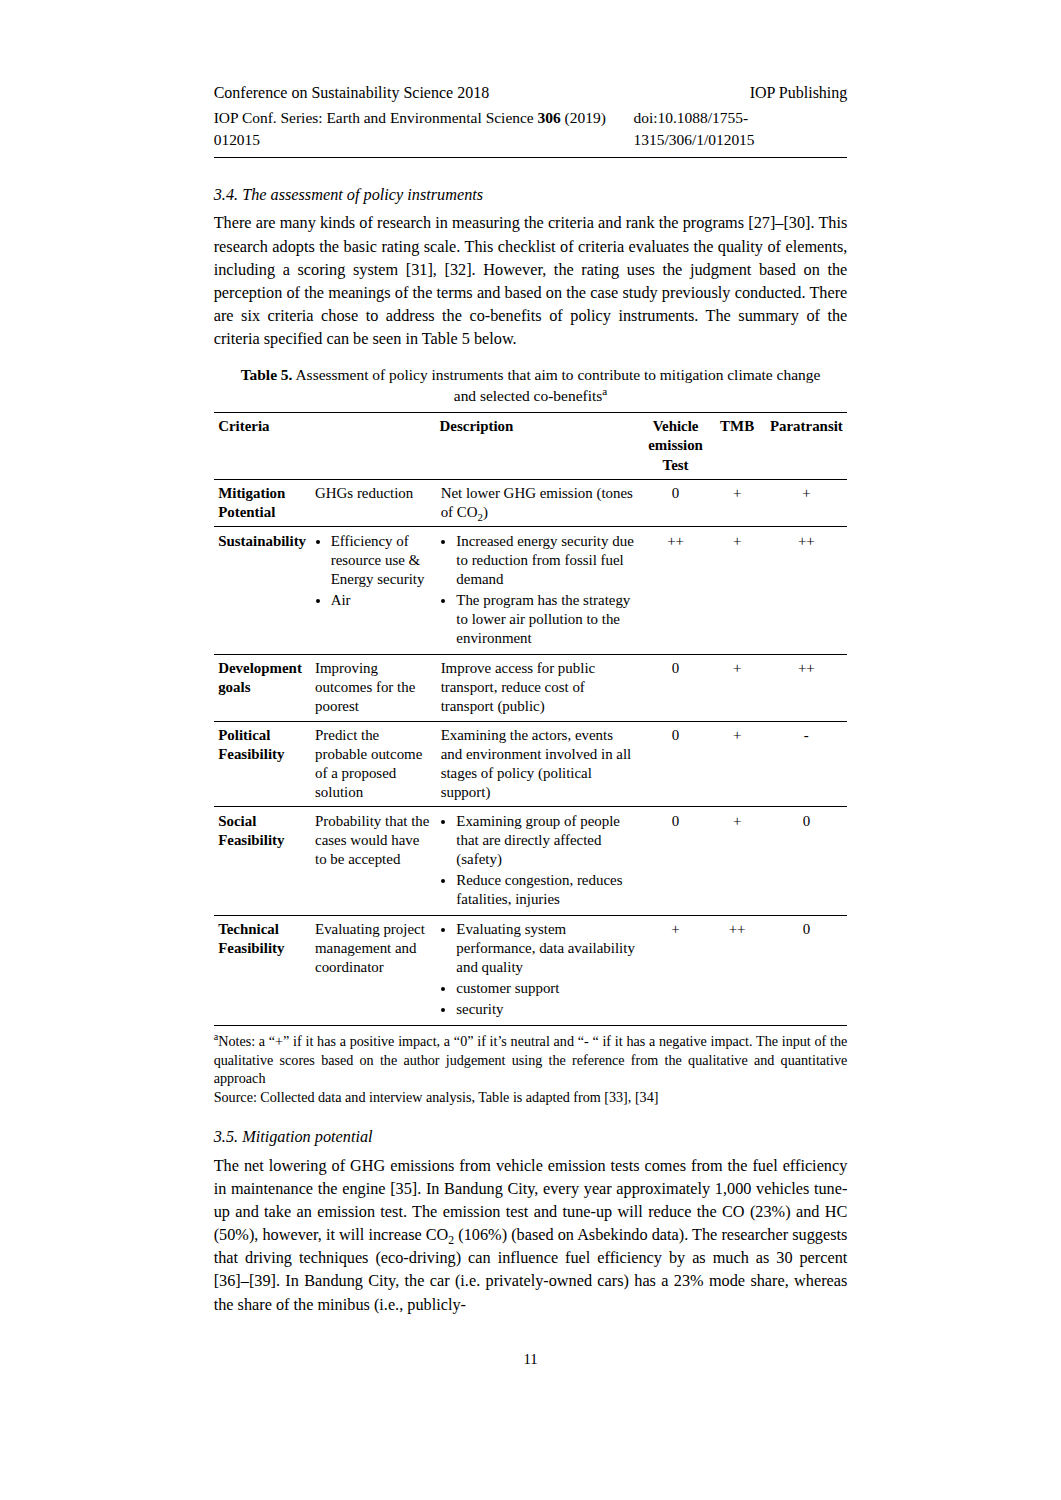Conference on Sustainability Science 2018
IOP Publishing
IOP Conf. Series: Earth and Environmental Science 306 (2019) 012015
doi:10.1088/1755-1315/306/1/012015
3.4. The assessment of policy instruments
There are many kinds of research in measuring the criteria and rank the programs [27]–[30]. This research adopts the basic rating scale. This checklist of criteria evaluates the quality of elements, including a scoring system [31], [32]. However, the rating uses the judgment based on the perception of the meanings of the terms and based on the case study previously conducted. There are six criteria chose to address the co-benefits of policy instruments. The summary of the criteria specified can be seen in Table 5 below.
Table 5. Assessment of policy instruments that aim to contribute to mitigation climate change and selected co-benefitsa
| Criteria | Description | Vehicle emission Test | TMB | Paratransit |
| --- | --- | --- | --- | --- |
| Mitigation Potential | GHGs reduction | Net lower GHG emission (tones of CO 2 ) | 0 | + | + |
| Sustainability | Efficiency of resource use & Energy security Air | Increased energy security due to reduction from fossil fuel demand The program has the strategy to lower air pollution to the environment | ++ | + | ++ |
| Development goals | Improving outcomes for the poorest | Improve access for public transport, reduce cost of transport (public) | 0 | + | ++ |
| Political Feasibility | Predict the probable outcome of a proposed solution | Examining the actors, events and environment involved in all stages of policy (political support) | 0 | + | - |
| Social Feasibility | Probability that the cases would have to be accepted | Examining group of people that are directly affected (safety) Reduce congestion, reduces fatalities, injuries | 0 | + | 0 |
| Technical Feasibility | Evaluating project management and coordinator | Evaluating system performance, data availability and quality customer support security | + | ++ | 0 |
aNotes: a “+” if it has a positive impact, a “0” if it’s neutral and “- “ if it has a negative impact. The input of the qualitative scores based on the author judgement using the reference from the qualitative and quantitative approach Source: Collected data and interview analysis, Table is adapted from [33], [34]
3.5. Mitigation potential
The net lowering of GHG emissions from vehicle emission tests comes from the fuel efficiency in maintenance the engine [35]. In Bandung City, every year approximately 1,000 vehicles tune-up and take an emission test. The emission test and tune-up will reduce the CO (23%) and HC (50%), however, it will increase CO2 (106%) (based on Asbekindo data). The researcher suggests that driving techniques (eco-driving) can influence fuel efficiency by as much as 30 percent [36]–[39]. In Bandung City, the car (i.e. privately-owned cars) has a 23% mode share, whereas the share of the minibus (i.e., publicly-
11